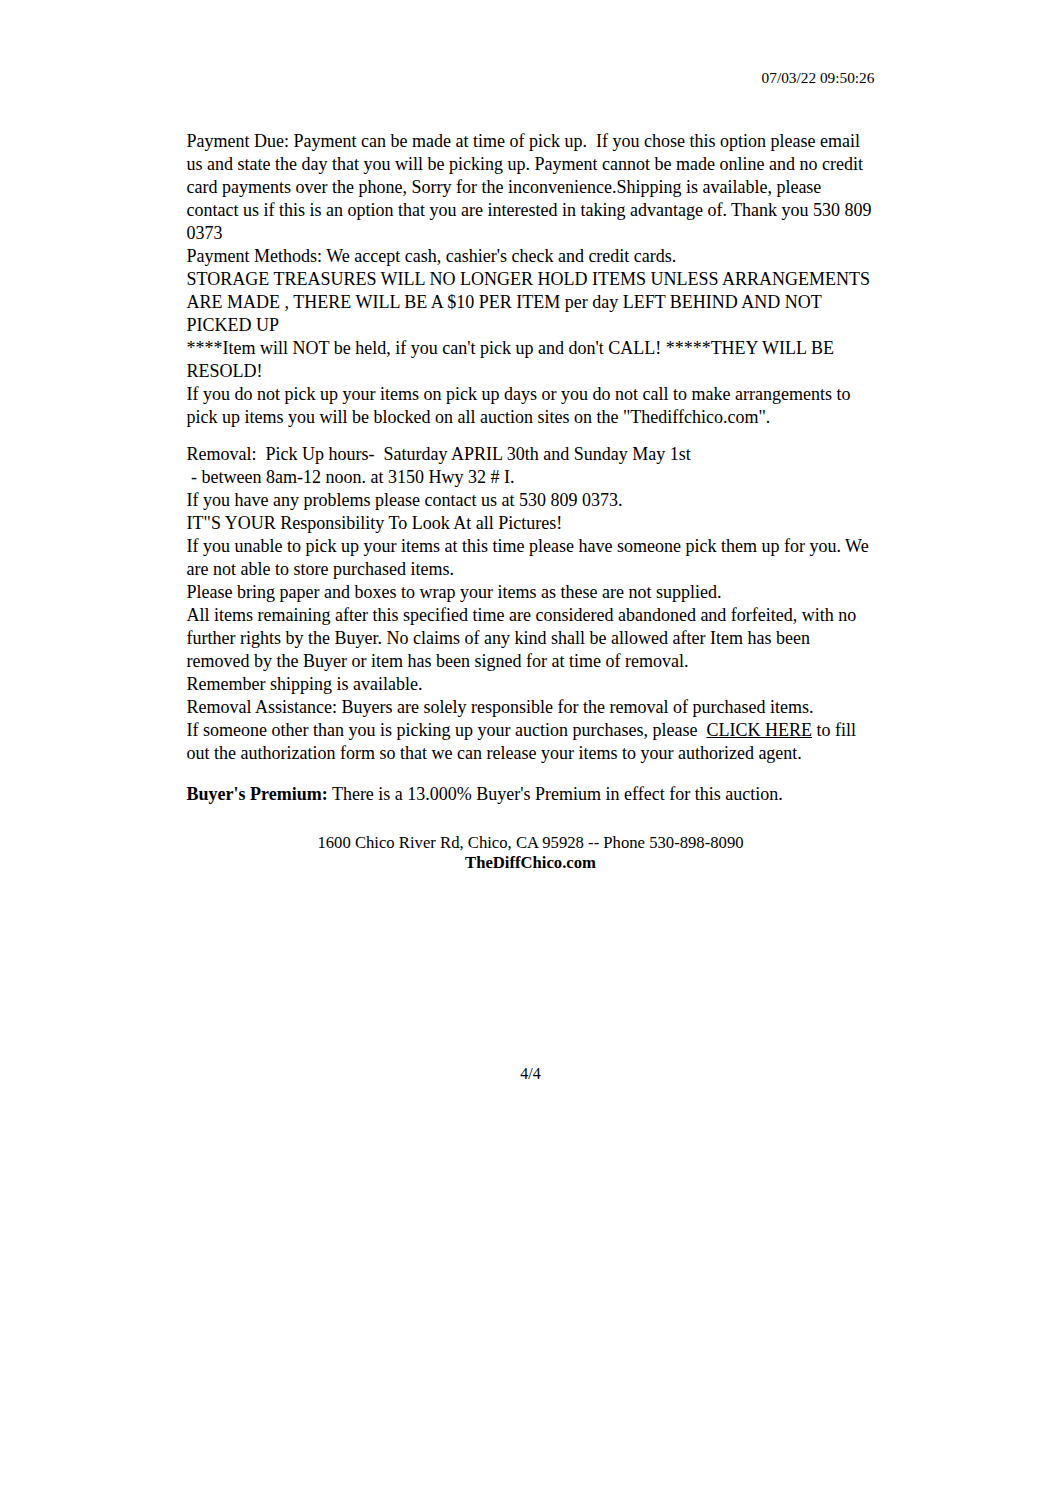07/03/22 09:50:26
Payment Due: Payment can be made at time of pick up. If you chose this option please email us and state the day that you will be picking up. Payment cannot be made online and no credit card payments over the phone, Sorry for the inconvenience.Shipping is available, please contact us if this is an option that you are interested in taking advantage of. Thank you 530 809 0373
Payment Methods: We accept cash, cashier's check and credit cards.
STORAGE TREASURES WILL NO LONGER HOLD ITEMS UNLESS ARRANGEMENTS ARE MADE , THERE WILL BE A $10 PER ITEM per day LEFT BEHIND AND NOT PICKED UP
****Item will NOT be held, if you can't pick up and don't CALL! *****THEY WILL BE RESOLD!
If you do not pick up your items on pick up days or you do not call to make arrangements to pick up items you will be blocked on all auction sites on the "Thediffchico.com".
Removal: Pick Up hours- Saturday APRIL 30th and Sunday May 1st
- between 8am-12 noon. at 3150 Hwy 32 # I.
If you have any problems please contact us at 530 809 0373.
IT"S YOUR Responsibility To Look At all Pictures!
If you unable to pick up your items at this time please have someone pick them up for you. We are not able to store purchased items.
Please bring paper and boxes to wrap your items as these are not supplied.
All items remaining after this specified time are considered abandoned and forfeited, with no further rights by the Buyer. No claims of any kind shall be allowed after Item has been removed by the Buyer or item has been signed for at time of removal.
Remember shipping is available.
Removal Assistance: Buyers are solely responsible for the removal of purchased items.
If someone other than you is picking up your auction purchases, please CLICK HERE to fill out the authorization form so that we can release your items to your authorized agent.
Buyer's Premium: There is a 13.000% Buyer's Premium in effect for this auction.
1600 Chico River Rd, Chico, CA 95928 -- Phone 530-898-8090
TheDiffChico.com
4/4